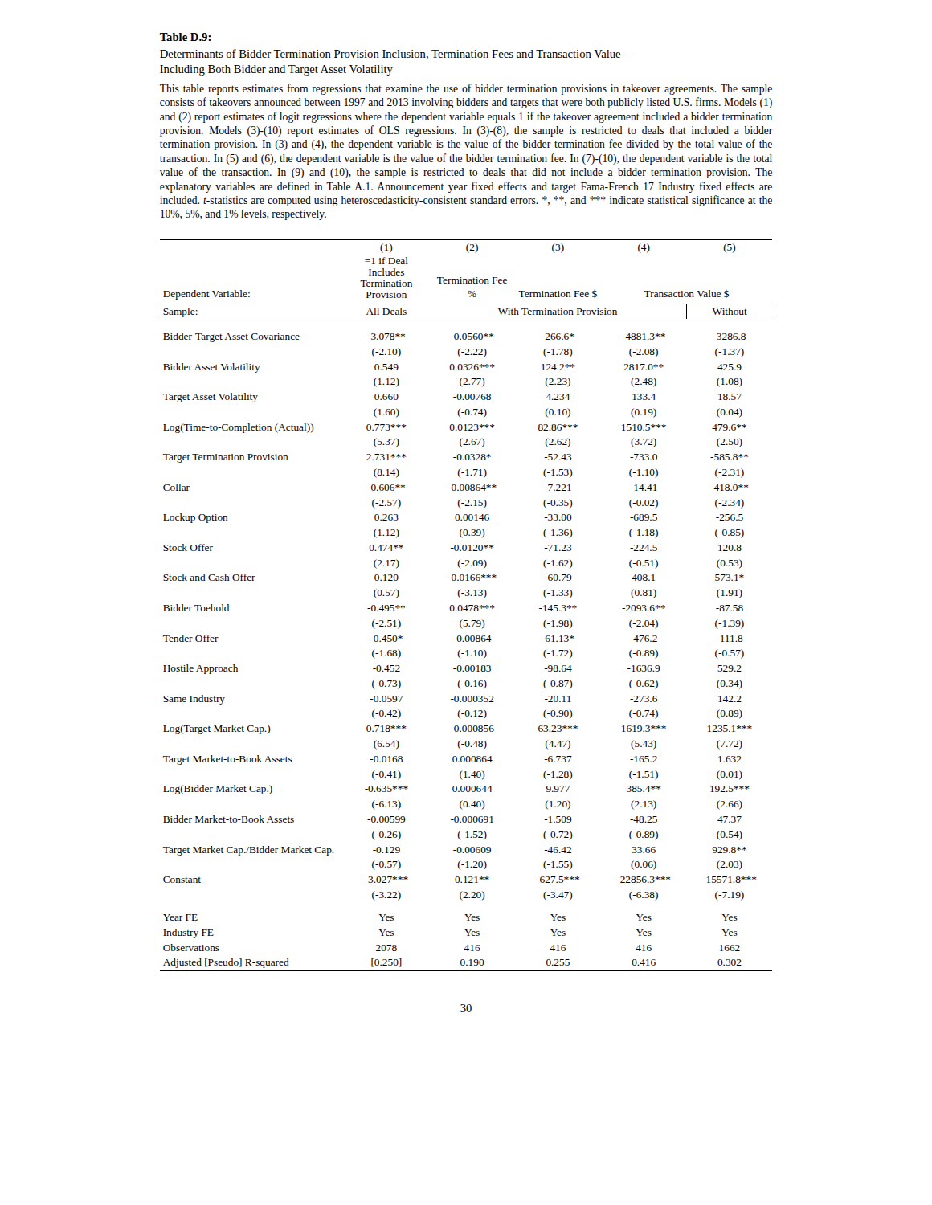Table D.9:
Determinants of Bidder Termination Provision Inclusion, Termination Fees and Transaction Value —
Including Both Bidder and Target Asset Volatility
This table reports estimates from regressions that examine the use of bidder termination provisions in takeover agreements. The sample consists of takeovers announced between 1997 and 2013 involving bidders and targets that were both publicly listed U.S. firms. Models (1) and (2) report estimates of logit regressions where the dependent variable equals 1 if the takeover agreement included a bidder termination provision. Models (3)-(10) report estimates of OLS regressions. In (3)-(8), the sample is restricted to deals that included a bidder termination provision. In (3) and (4), the dependent variable is the value of the bidder termination fee divided by the total value of the transaction. In (5) and (6), the dependent variable is the value of the bidder termination fee. In (7)-(10), the dependent variable is the total value of the transaction. In (9) and (10), the sample is restricted to deals that did not include a bidder termination provision. The explanatory variables are defined in Table A.1. Announcement year fixed effects and target Fama-French 17 Industry fixed effects are included. t-statistics are computed using heteroscedasticity-consistent standard errors. *, **, and *** indicate statistical significance at the 10%, 5%, and 1% levels, respectively.
| | (1) | (2) | (3) | (4) | (5) |
| Dependent Variable: | =1 if Deal Includes Termination Provision | Termination Fee % | Termination Fee $ | Transaction Value $ |
| Sample: | All Deals | With Termination Provision | Without |
| Bidder-Target Asset Covariance | -3.078** | -0.0560** | -266.6* | -4881.3** | -3286.8 |
| | (-2.10) | (-2.22) | (-1.78) | (-2.08) | (-1.37) |
| Bidder Asset Volatility | 0.549 | 0.0326*** | 124.2** | 2817.0** | 425.9 |
| | (1.12) | (2.77) | (2.23) | (2.48) | (1.08) |
| Target Asset Volatility | 0.660 | -0.00768 | 4.234 | 133.4 | 18.57 |
| | (1.60) | (-0.74) | (0.10) | (0.19) | (0.04) |
| Log(Time-to-Completion (Actual)) | 0.773*** | 0.0123*** | 82.86*** | 1510.5*** | 479.6** |
| | (5.37) | (2.67) | (2.62) | (3.72) | (2.50) |
| Target Termination Provision | 2.731*** | -0.0328* | -52.43 | -733.0 | -585.8** |
| | (8.14) | (-1.71) | (-1.53) | (-1.10) | (-2.31) |
| Collar | -0.606** | -0.00864** | -7.221 | -14.41 | -418.0** |
| | (-2.57) | (-2.15) | (-0.35) | (-0.02) | (-2.34) |
| Lockup Option | 0.263 | 0.00146 | -33.00 | -689.5 | -256.5 |
| | (1.12) | (0.39) | (-1.36) | (-1.18) | (-0.85) |
| Stock Offer | 0.474** | -0.0120** | -71.23 | -224.5 | 120.8 |
| | (2.17) | (-2.09) | (-1.62) | (-0.51) | (0.53) |
| Stock and Cash Offer | 0.120 | -0.0166*** | -60.79 | 408.1 | 573.1* |
| | (0.57) | (-3.13) | (-1.33) | (0.81) | (1.91) |
| Bidder Toehold | -0.495** | 0.0478*** | -145.3** | -2093.6** | -87.58 |
| | (-2.51) | (5.79) | (-1.98) | (-2.04) | (-1.39) |
| Tender Offer | -0.450* | -0.00864 | -61.13* | -476.2 | -111.8 |
| | (-1.68) | (-1.10) | (-1.72) | (-0.89) | (-0.57) |
| Hostile Approach | -0.452 | -0.00183 | -98.64 | -1636.9 | 529.2 |
| | (-0.73) | (-0.16) | (-0.87) | (-0.62) | (0.34) |
| Same Industry | -0.0597 | -0.000352 | -20.11 | -273.6 | 142.2 |
| | (-0.42) | (-0.12) | (-0.90) | (-0.74) | (0.89) |
| Log(Target Market Cap.) | 0.718*** | -0.000856 | 63.23*** | 1619.3*** | 1235.1*** |
| | (6.54) | (-0.48) | (4.47) | (5.43) | (7.72) |
| Target Market-to-Book Assets | -0.0168 | 0.000864 | -6.737 | -165.2 | 1.632 |
| | (-0.41) | (1.40) | (-1.28) | (-1.51) | (0.01) |
| Log(Bidder Market Cap.) | -0.635*** | 0.000644 | 9.977 | 385.4** | 192.5*** |
| | (-6.13) | (0.40) | (1.20) | (2.13) | (2.66) |
| Bidder Market-to-Book Assets | -0.00599 | -0.000691 | -1.509 | -48.25 | 47.37 |
| | (-0.26) | (-1.52) | (-0.72) | (-0.89) | (0.54) |
| Target Market Cap./Bidder Market Cap. | -0.129 | -0.00609 | -46.42 | 33.66 | 929.8** |
| | (-0.57) | (-1.20) | (-1.55) | (0.06) | (2.03) |
| Constant | -3.027*** | 0.121** | -627.5*** | -22856.3*** | -15571.8*** |
| | (-3.22) | (2.20) | (-3.47) | (-6.38) | (-7.19) |
| Year FE | Yes | Yes | Yes | Yes | Yes |
| Industry FE | Yes | Yes | Yes | Yes | Yes |
| Observations | 2078 | 416 | 416 | 416 | 1662 |
| Adjusted [Pseudo] R-squared | [0.250] | 0.190 | 0.255 | 0.416 | 0.302 |
30